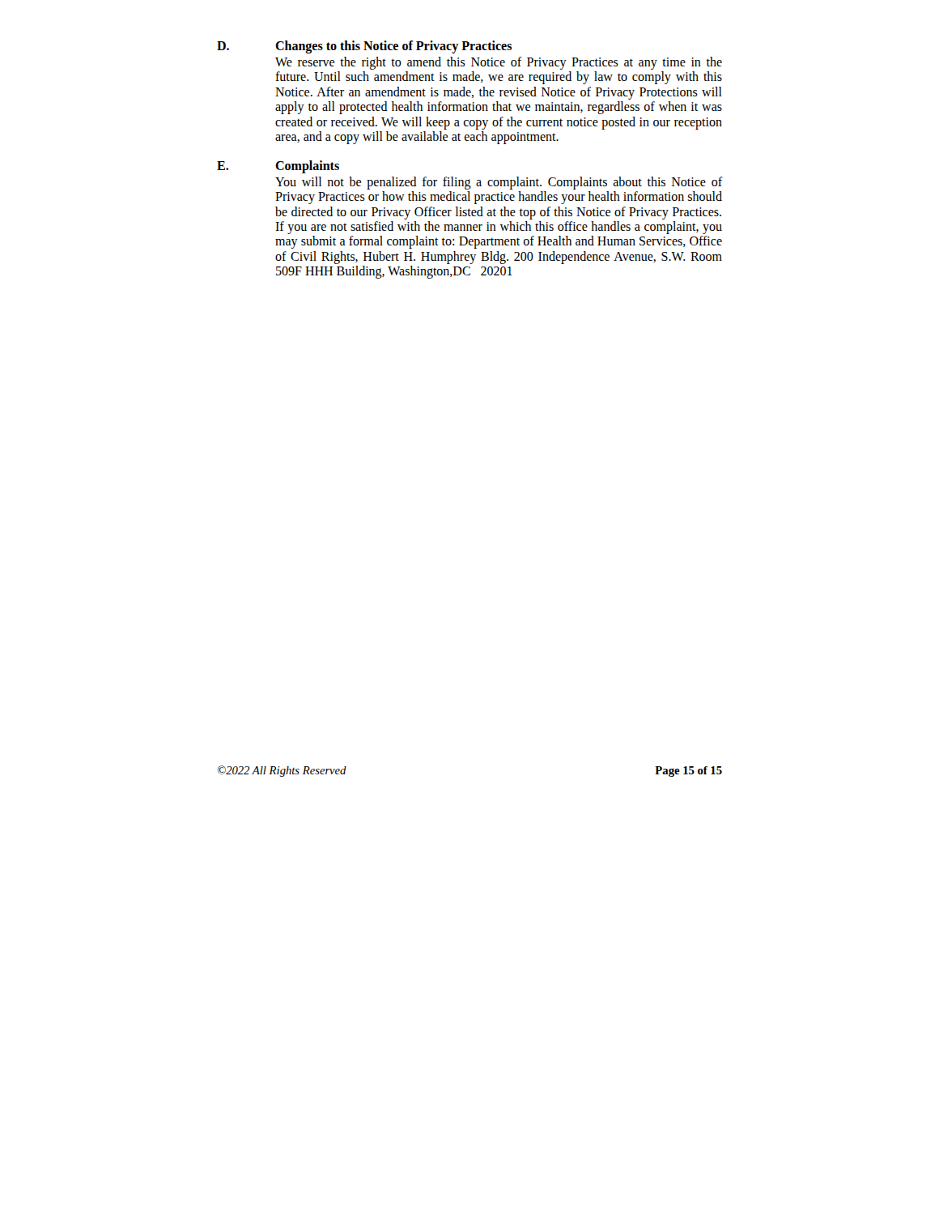D.
Changes to this Notice of Privacy Practices
We reserve the right to amend this Notice of Privacy Practices at any time in the future. Until such amendment is made, we are required by law to comply with this Notice. After an amendment is made, the revised Notice of Privacy Protections will apply to all protected health information that we maintain, regardless of when it was created or received. We will keep a copy of the current notice posted in our reception area, and a copy will be available at each appointment.
E.
Complaints
You will not be penalized for filing a complaint. Complaints about this Notice of Privacy Practices or how this medical practice handles your health information should be directed to our Privacy Officer listed at the top of this Notice of Privacy Practices. If you are not satisfied with the manner in which this office handles a complaint, you may submit a formal complaint to: Department of Health and Human Services, Office of Civil Rights, Hubert H. Humphrey Bldg. 200 Independence Avenue, S.W. Room 509F HHH Building, Washington,DC 20201
©2022 All Rights Reserved Page 15 of 15